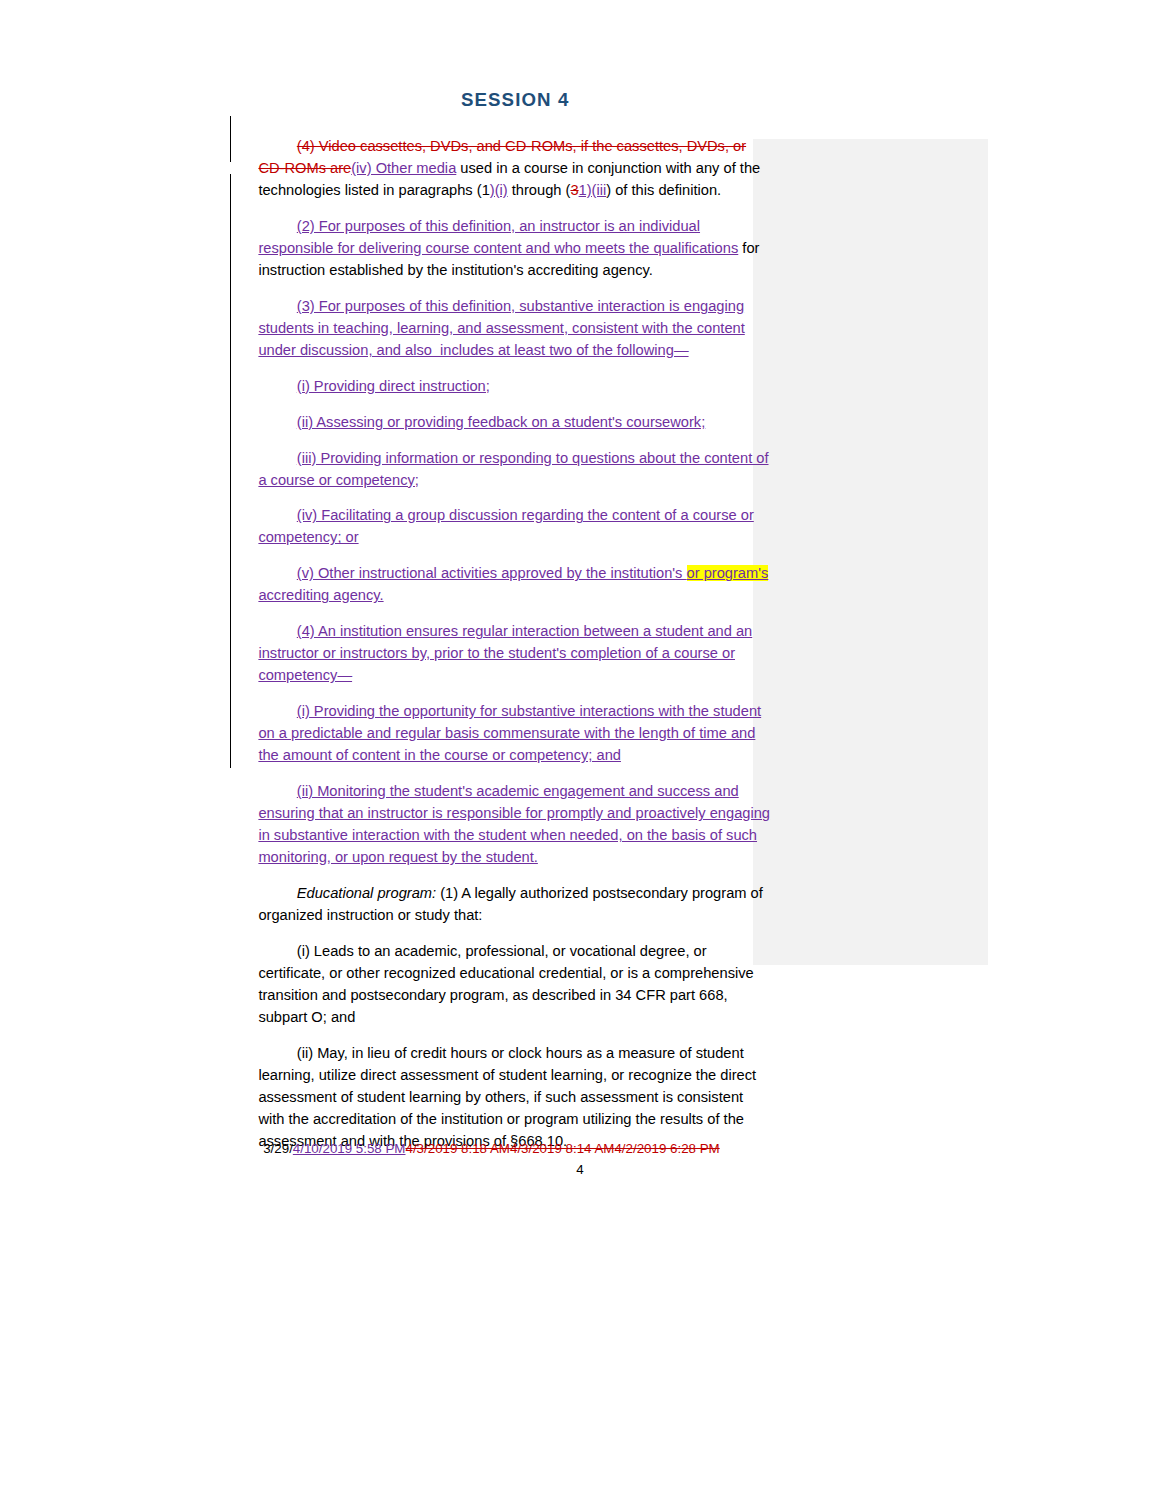SESSION 4
(4) Video cassettes, DVDs, and CD-ROMs, if the cassettes, DVDs, or CD-ROMs are(iv) Other media used in a course in conjunction with any of the technologies listed in paragraphs (1)(i) through (31)(iii) of this definition.
(2) For purposes of this definition, an instructor is an individual responsible for delivering course content and who meets the qualifications for instruction established by the institution's accrediting agency.
(3) For purposes of this definition, substantive interaction is engaging students in teaching, learning, and assessment, consistent with the content under discussion, and also includes at least two of the following—
(i) Providing direct instruction;
(ii) Assessing or providing feedback on a student's coursework;
(iii) Providing information or responding to questions about the content of a course or competency;
(iv) Facilitating a group discussion regarding the content of a course or competency; or
(v) Other instructional activities approved by the institution's or program's accrediting agency.
(4) An institution ensures regular interaction between a student and an instructor or instructors by, prior to the student's completion of a course or competency—
(i) Providing the opportunity for substantive interactions with the student on a predictable and regular basis commensurate with the length of time and the amount of content in the course or competency; and
(ii) Monitoring the student's academic engagement and success and ensuring that an instructor is responsible for promptly and proactively engaging in substantive interaction with the student when needed, on the basis of such monitoring, or upon request by the student.
Educational program: (1) A legally authorized postsecondary program of organized instruction or study that:
(i) Leads to an academic, professional, or vocational degree, or certificate, or other recognized educational credential, or is a comprehensive transition and postsecondary program, as described in 34 CFR part 668, subpart O; and
(ii) May, in lieu of credit hours or clock hours as a measure of student learning, utilize direct assessment of student learning, or recognize the direct assessment of student learning by others, if such assessment is consistent with the accreditation of the institution or program utilizing the results of the assessment and with the provisions of §668.10.
3/29/4/10/2019 5:58 PM 4/3/2019 8:18 AM 4/3/2019 8:14 AM 4/2/2019 6:28 PM
4